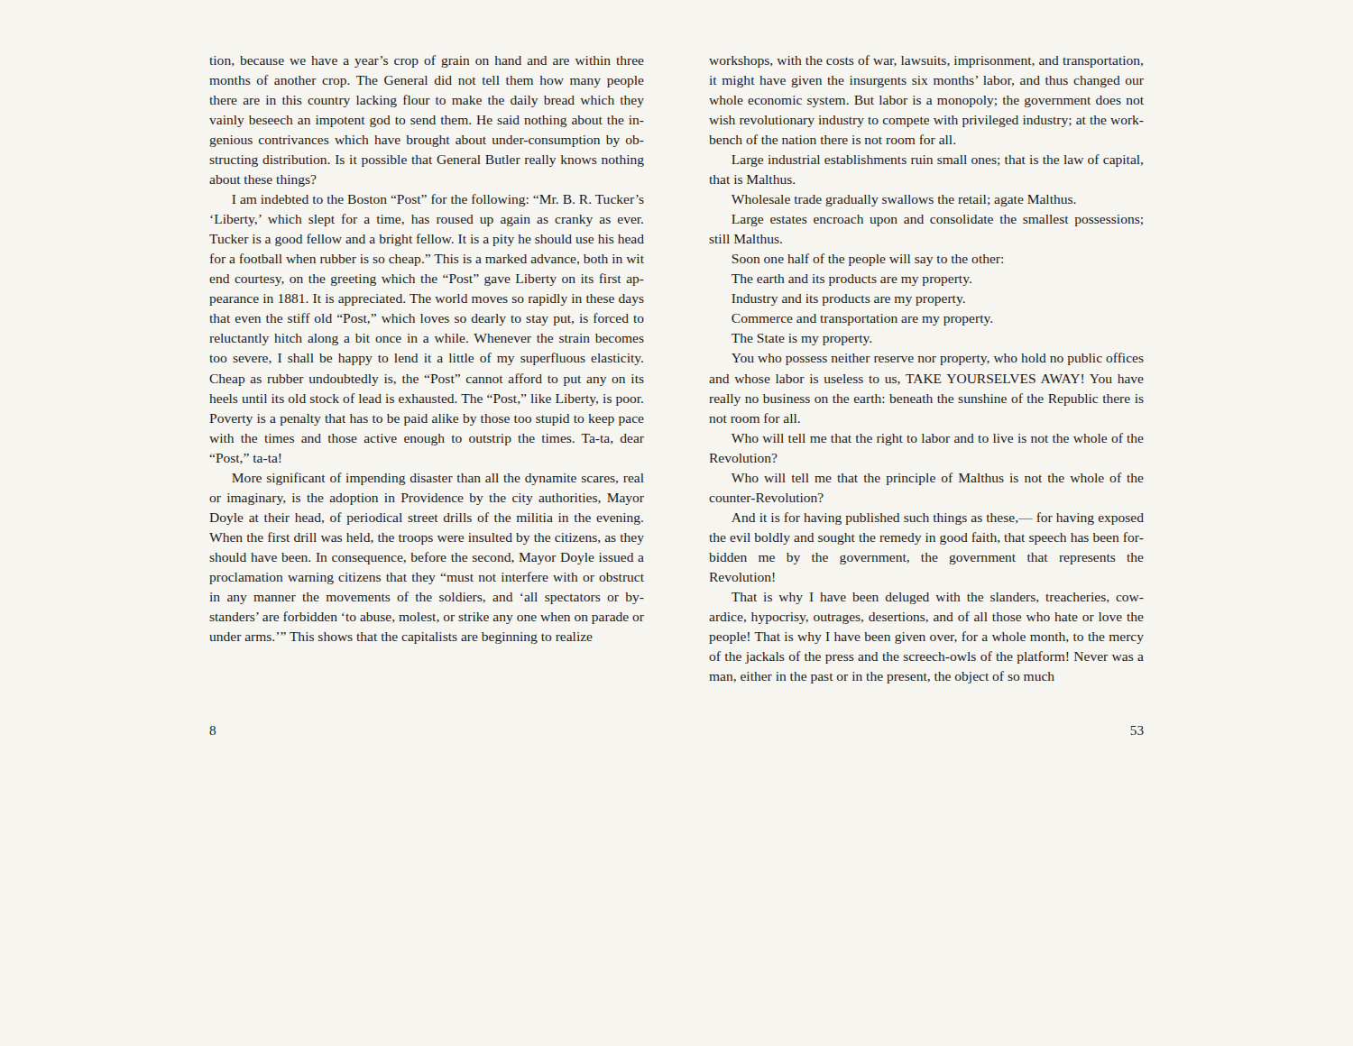tion, because we have a year’s crop of grain on hand and are within three months of another crop. The General did not tell them how many people there are in this country lacking flour to make the daily bread which they vainly beseech an impotent god to send them. He said nothing about the ingenious contrivances which have brought about under-consumption by obstructing distribution. Is it possible that General Butler really knows nothing about these things?
I am indebted to the Boston “Post” for the following: “Mr. B. R. Tucker’s ‘Liberty,’ which slept for a time, has roused up again as cranky as ever. Tucker is a good fellow and a bright fellow. It is a pity he should use his head for a football when rubber is so cheap.” This is a marked advance, both in wit end courtesy, on the greeting which the “Post” gave Liberty on its first appearance in 1881. It is appreciated. The world moves so rapidly in these days that even the stiff old “Post,” which loves so dearly to stay put, is forced to reluctantly hitch along a bit once in a while. Whenever the strain becomes too severe, I shall be happy to lend it a little of my superfluous elasticity. Cheap as rubber undoubtedly is, the “Post” cannot afford to put any on its heels until its old stock of lead is exhausted. The “Post,” like Liberty, is poor. Poverty is a penalty that has to be paid alike by those too stupid to keep pace with the times and those active enough to outstrip the times. Ta-ta, dear “Post,” ta-ta!
More significant of impending disaster than all the dynamite scares, real or imaginary, is the adoption in Providence by the city authorities, Mayor Doyle at their head, of periodical street drills of the militia in the evening. When the first drill was held, the troops were insulted by the citizens, as they should have been. In consequence, before the second, Mayor Doyle issued a proclamation warning citizens that they “must not interfere with or obstruct in any manner the movements of the soldiers, and ‘all spectators or bystanders’ are forbidden ‘to abuse, molest, or strike any one when on parade or under arms.’” This shows that the capitalists are beginning to realize
8
workshops, with the costs of war, lawsuits, imprisonment, and transportation, it might have given the insurgents six months’ labor, and thus changed our whole economic system. But labor is a monopoly; the government does not wish revolutionary industry to compete with privileged industry; at the work-bench of the nation there is not room for all.
Large industrial establishments ruin small ones; that is the law of capital, that is Malthus.
Wholesale trade gradually swallows the retail; agate Malthus.
Large estates encroach upon and consolidate the smallest possessions; still Malthus.
Soon one half of the people will say to the other:
The earth and its products are my property.
Industry and its products are my property.
Commerce and transportation are my property.
The State is my property.
You who possess neither reserve nor property, who hold no public offices and whose labor is useless to us, TAKE YOURSELVES AWAY! You have really no business on the earth: beneath the sunshine of the Republic there is not room for all.
Who will tell me that the right to labor and to live is not the whole of the Revolution?
Who will tell me that the principle of Malthus is not the whole of the counter-Revolution?
And it is for having published such things as these,— for having exposed the evil boldly and sought the remedy in good faith, that speech has been forbidden me by the government, the government that represents the Revolution!
That is why I have been deluged with the slanders, treacheries, cowardice, hypocrisy, outrages, desertions, and of all those who hate or love the people! That is why I have been given over, for a whole month, to the mercy of the jackals of the press and the screech-owls of the platform! Never was a man, either in the past or in the present, the object of so much
53